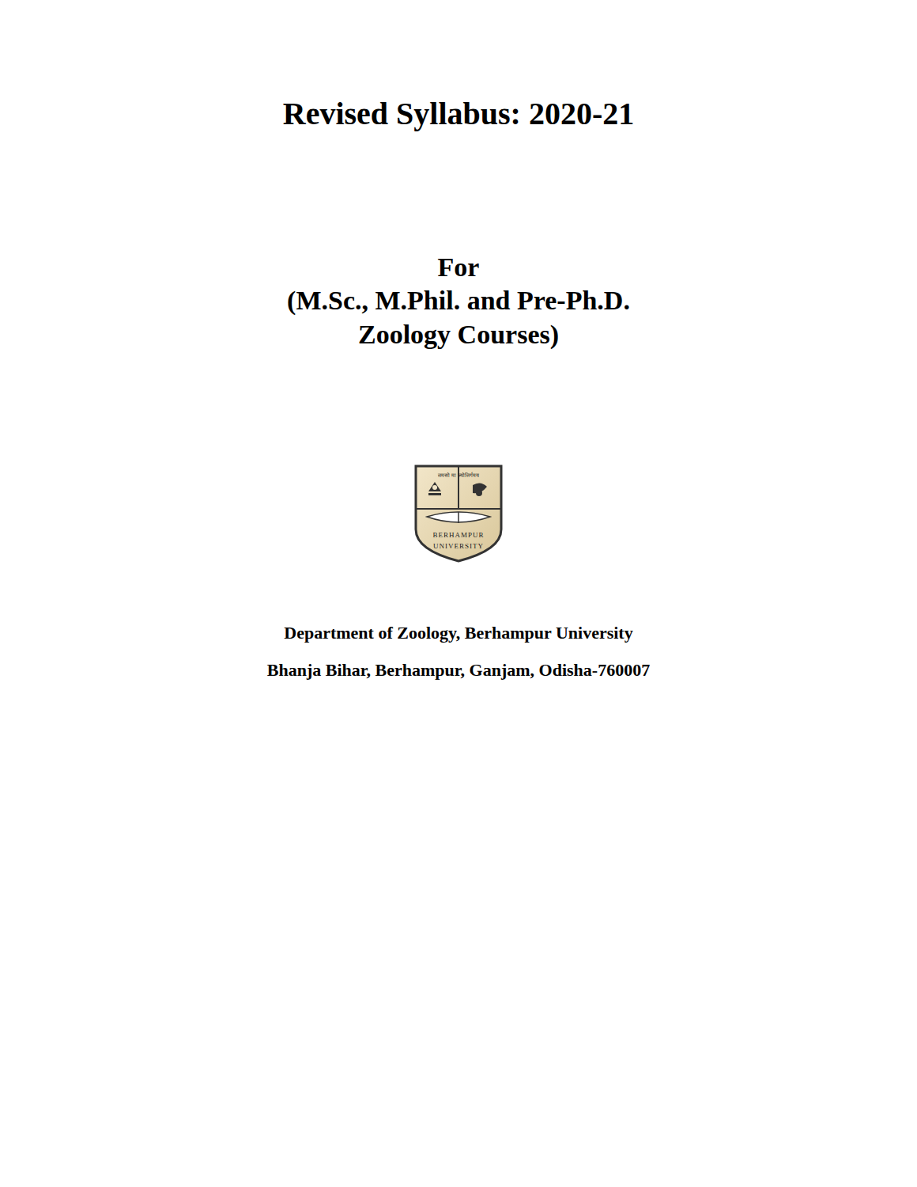Revised Syllabus: 2020-21
For
(M.Sc., M.Phil. and Pre-Ph.D.
Zoology Courses)
Department of Zoology, Berhampur University
Bhanja Bihar, Berhampur, Ganjam, Odisha-760007